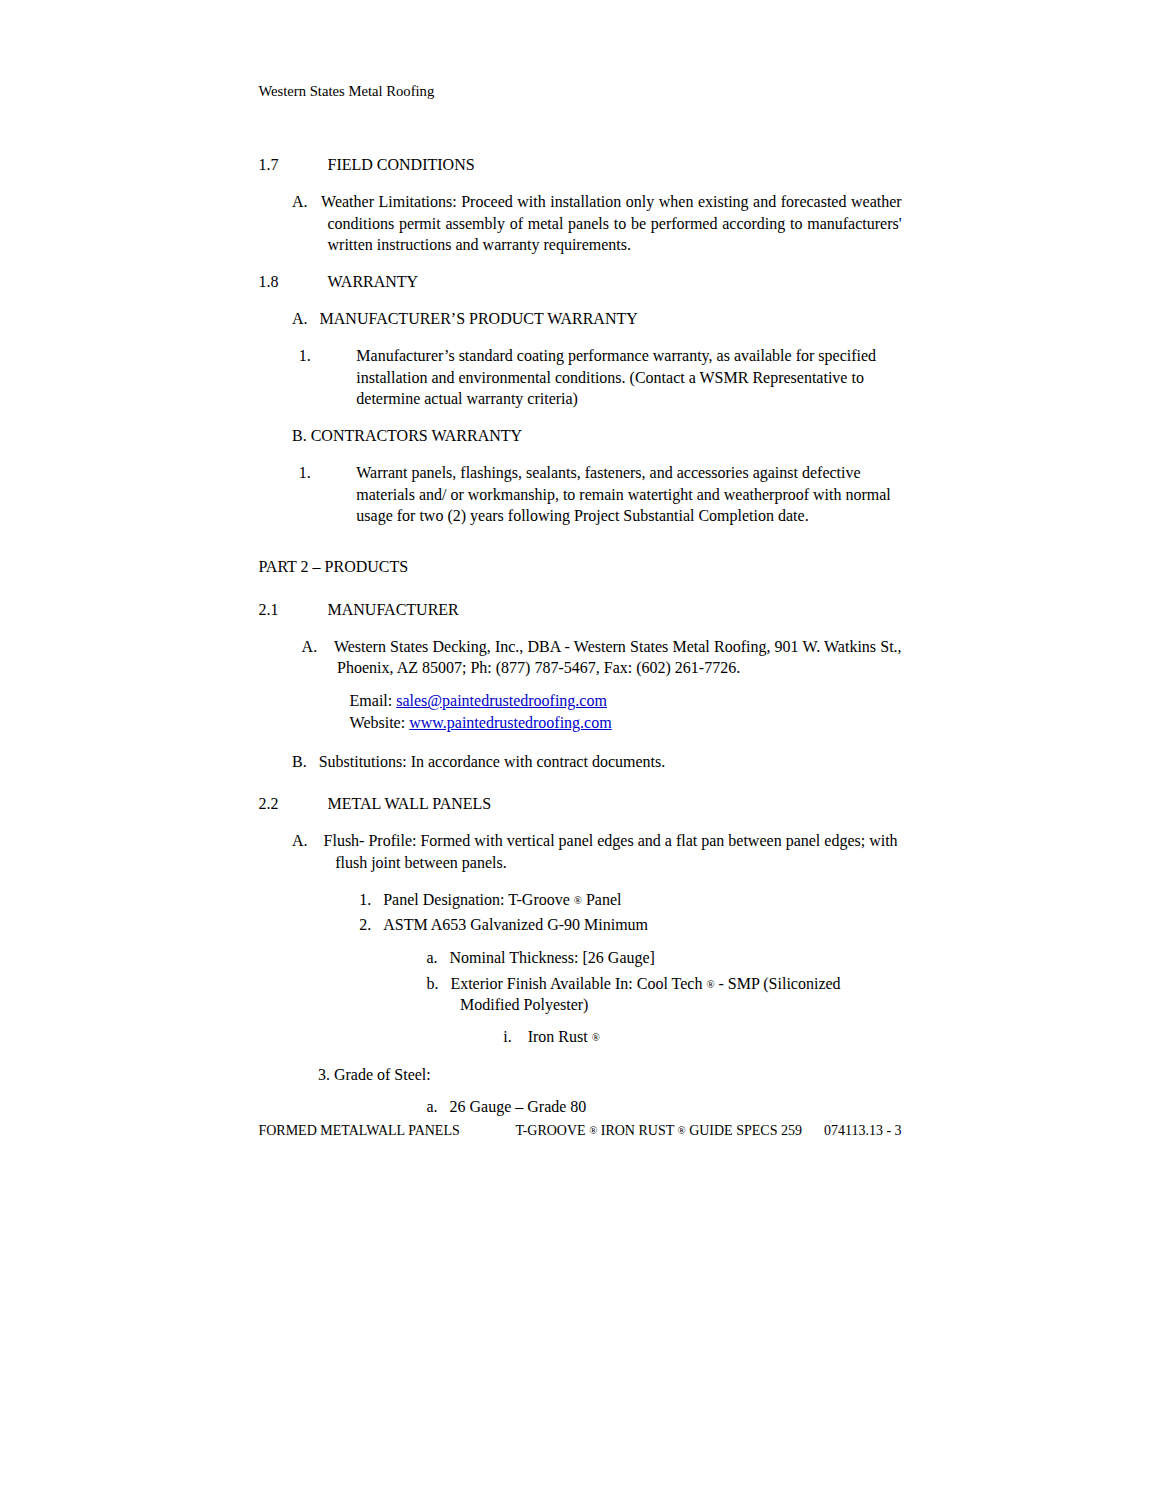Western States Metal Roofing
1.7 FIELD CONDITIONS
A. Weather Limitations: Proceed with installation only when existing and forecasted weather conditions permit assembly of metal panels to be performed according to manufacturers' written instructions and warranty requirements.
1.8 WARRANTY
A. MANUFACTURER’S PRODUCT WARRANTY
1. Manufacturer’s standard coating performance warranty, as available for specified installation and environmental conditions. (Contact a WSMR Representative to determine actual warranty criteria)
B. CONTRACTORS WARRANTY
1. Warrant panels, flashings, sealants, fasteners, and accessories against defective materials and/ or workmanship, to remain watertight and weatherproof with normal usage for two (2) years following Project Substantial Completion date.
PART 2 – PRODUCTS
2.1 MANUFACTURER
A. Western States Decking, Inc., DBA - Western States Metal Roofing, 901 W. Watkins St., Phoenix, AZ 85007; Ph: (877) 787-5467, Fax: (602) 261-7726.
Email: sales@paintedrustedroofing.com
Website: www.paintedrustedroofing.com
B. Substitutions: In accordance with contract documents.
2.2 METAL WALL PANELS
A. Flush- Profile: Formed with vertical panel edges and a flat pan between panel edges; with flush joint between panels.
1. Panel Designation: T-Groove ® Panel
2. ASTM A653 Galvanized G-90 Minimum
a. Nominal Thickness: [26 Gauge]
b. Exterior Finish Available In: Cool Tech ® - SMP (Siliconized Modified Polyester)
i. Iron Rust ®
3. Grade of Steel:
a. 26 Gauge – Grade 80
FORMED METALWALL PANELS
T-GROOVE ® IRON RUST ® GUIDE SPECS 259
074113.13 - 3